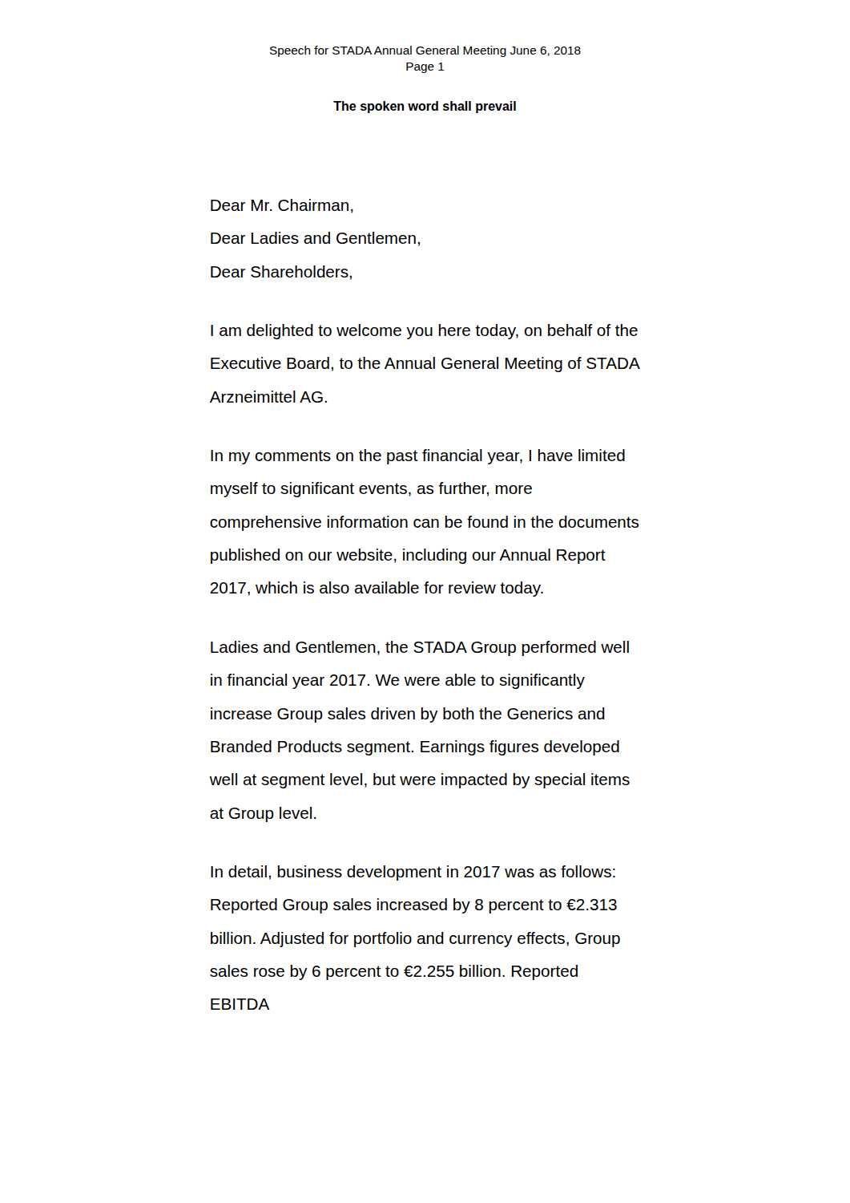Speech for STADA Annual General Meeting June 6, 2018 Page 1
The spoken word shall prevail
Dear Mr. Chairman, Dear Ladies and Gentlemen, Dear Shareholders,
I am delighted to welcome you here today, on behalf of the Executive Board, to the Annual General Meeting of STADA Arzneimittel AG.
In my comments on the past financial year, I have limited myself to significant events, as further, more comprehensive information can be found in the documents published on our website, including our Annual Report 2017, which is also available for review today.
Ladies and Gentlemen, the STADA Group performed well in financial year 2017. We were able to significantly increase Group sales driven by both the Generics and Branded Products segment. Earnings figures developed well at segment level, but were impacted by special items at Group level.
In detail, business development in 2017 was as follows: Reported Group sales increased by 8 percent to €2.313 billion. Adjusted for portfolio and currency effects, Group sales rose by 6 percent to €2.255 billion. Reported EBITDA